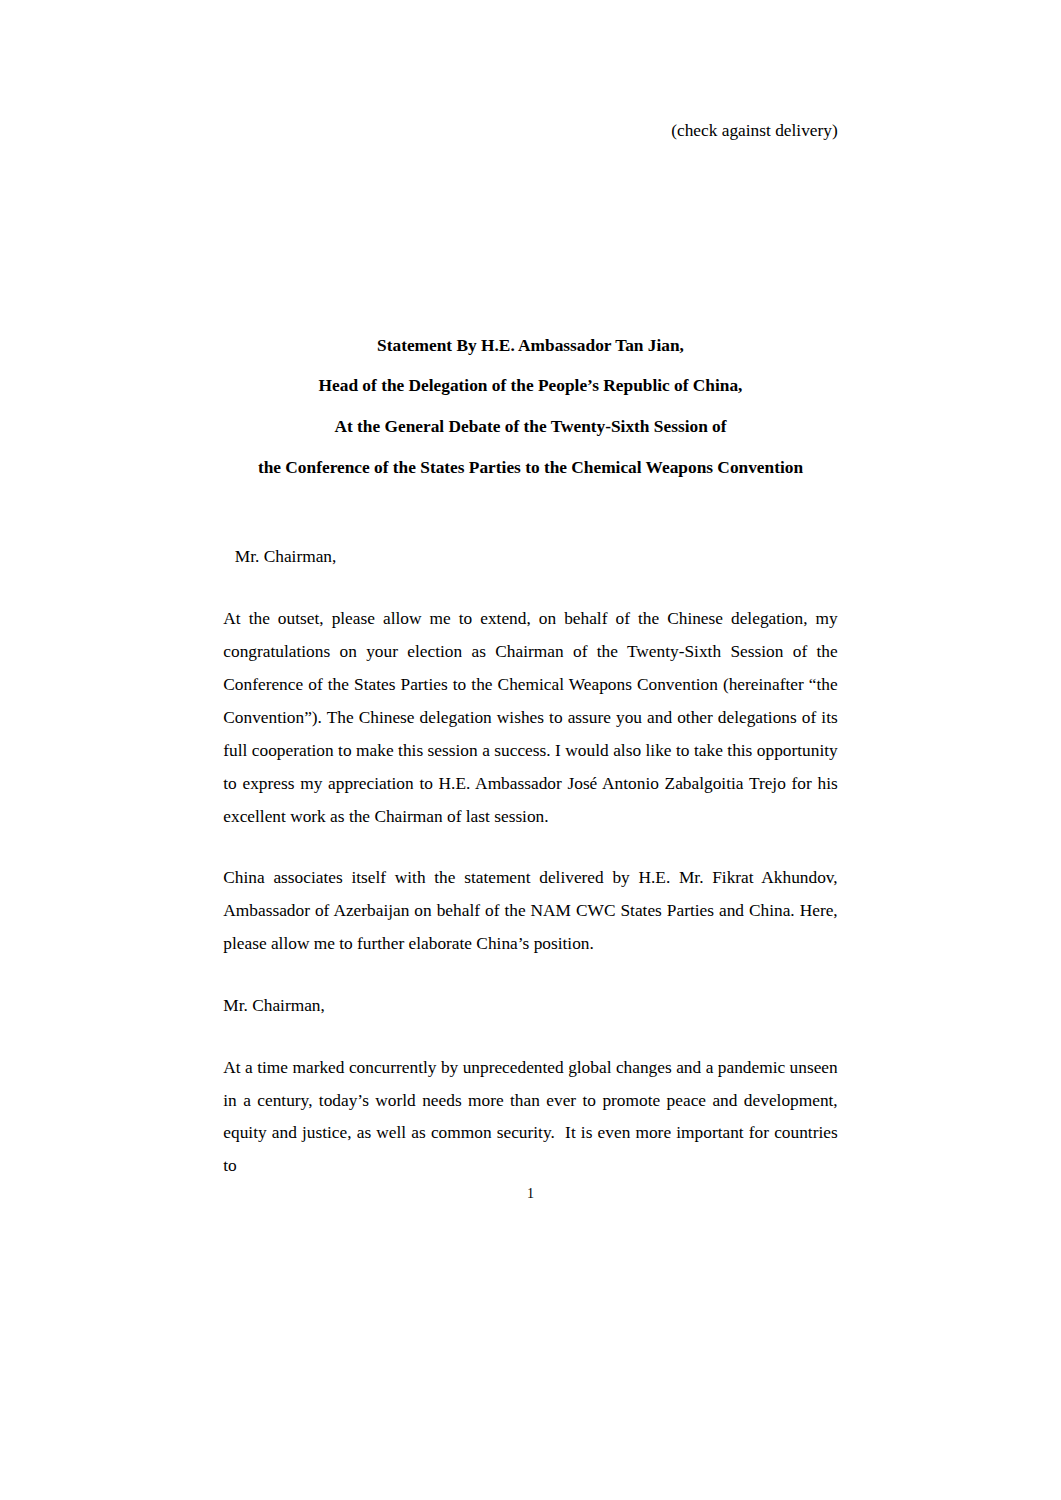(check against delivery)
Statement By H.E. Ambassador Tan Jian,
Head of the Delegation of the People’s Republic of China,
At the General Debate of the Twenty-Sixth Session of
the Conference of the States Parties to the Chemical Weapons Convention
Mr. Chairman,
At the outset, please allow me to extend, on behalf of the Chinese delegation, my congratulations on your election as Chairman of the Twenty-Sixth Session of the Conference of the States Parties to the Chemical Weapons Convention (hereinafter “the Convention”). The Chinese delegation wishes to assure you and other delegations of its full cooperation to make this session a success. I would also like to take this opportunity to express my appreciation to H.E. Ambassador José Antonio Zabalgoitia Trejo for his excellent work as the Chairman of last session.
China associates itself with the statement delivered by H.E. Mr. Fikrat Akhundov, Ambassador of Azerbaijan on behalf of the NAM CWC States Parties and China. Here, please allow me to further elaborate China’s position.
Mr. Chairman,
At a time marked concurrently by unprecedented global changes and a pandemic unseen in a century, today’s world needs more than ever to promote peace and development, equity and justice, as well as common security. It is even more important for countries to
1